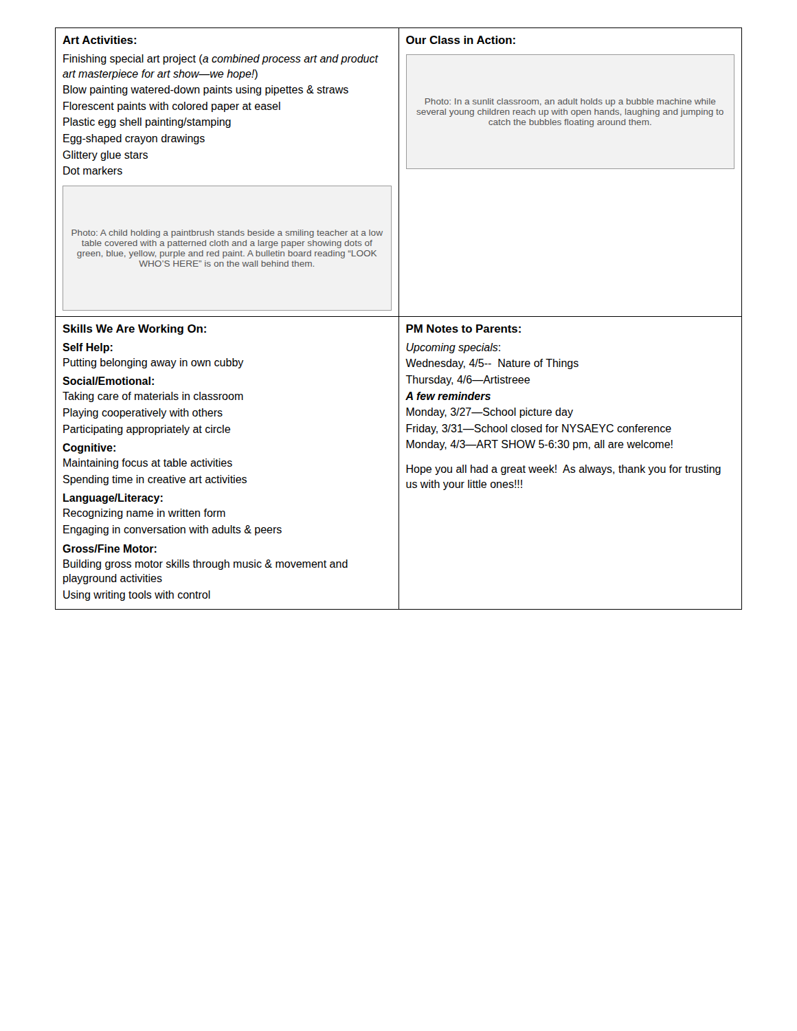| Art Activities: Finishing special art project ( a combined process art and product art masterpiece for art show—we hope! ) Blow painting watered-down paints using pipettes & straws Florescent paints with colored paper at easel Plastic egg shell painting/stamping Egg-shaped crayon drawings Glittery glue stars Dot markers Photo: A child holding a paintbrush stands beside a smiling teacher at a low table covered with a patterned cloth and a large paper showing dots of green, blue, yellow, purple and red paint. A bulletin board reading “LOOK WHO’S HERE” is on the wall behind them. | Our Class in Action: Photo: In a sunlit classroom, an adult holds up a bubble machine while several young children reach up with open hands, laughing and jumping to catch the bubbles floating around them. |
| Skills We Are Working On: Self Help: Putting belonging away in own cubby Social/Emotional: Taking care of materials in classroom Playing cooperatively with others Participating appropriately at circle Cognitive: Maintaining focus at table activities Spending time in creative art activities Language/Literacy: Recognizing name in written form Engaging in conversation with adults & peers Gross/Fine Motor: Building gross motor skills through music & movement and playground activities Using writing tools with control | PM Notes to Parents: Upcoming specials : Wednesday, 4/5-- Nature of Things Thursday, 4/6—Artistreee A few reminders Monday, 3/27—School picture day Friday, 3/31—School closed for NYSAEYC conference Monday, 4/3—ART SHOW 5-6:30 pm, all are welcome! Hope you all had a great week! As always, thank you for trusting us with your little ones!!! |